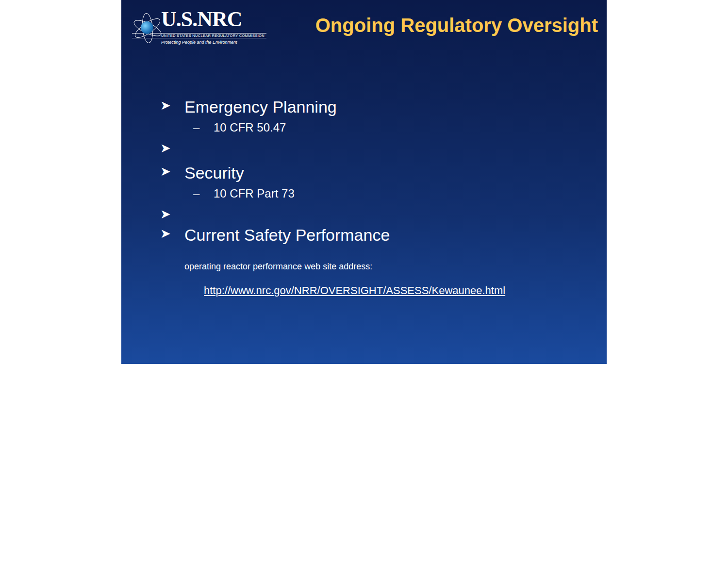U.S.NRC
UNITED STATES NUCLEAR REGULATORY COMMISSION
Protecting People and the Environment
Ongoing Regulatory Oversight
Emergency Planning
10 CFR 50.47
Security
10 CFR Part 73
Current Safety Performance
operating reactor performance web site address:
http://www.nrc.gov/NRR/OVERSIGHT/ASSESS/Kewaunee.html